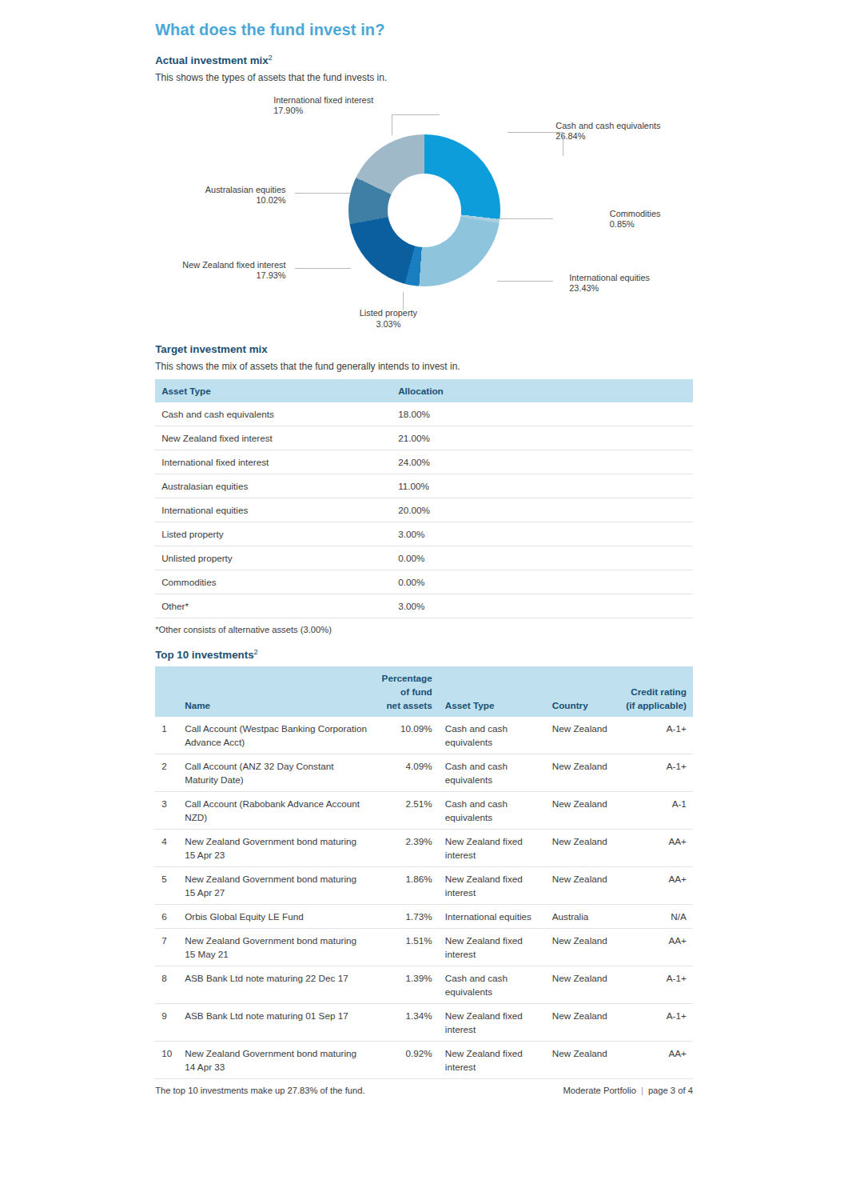What does the fund invest in?
Actual investment mix2
This shows the types of assets that the fund invests in.
International fixed interest17.90%
Cash and cash equivalents26.84%
Commodities0.85%
International equities23.43%
Listed property3.03%
New Zealand fixed interest17.93%
Australasian equities10.02%
Target investment mix
This shows the mix of assets that the fund generally intends to invest in.
| Asset Type | Allocation |
| --- | --- |
| Cash and cash equivalents | 18.00% |
| New Zealand fixed interest | 21.00% |
| International fixed interest | 24.00% |
| Australasian equities | 11.00% |
| International equities | 20.00% |
| Listed property | 3.00% |
| Unlisted property | 0.00% |
| Commodities | 0.00% |
| Other* | 3.00% |
*Other consists of alternative assets (3.00%)
Top 10 investments2
| | Name | Percentage of fund net assets | Asset Type | Country | Credit rating (if applicable) |
| --- | --- | --- | --- | --- | --- |
| 1 | Call Account (Westpac Banking Corporation Advance Acct) | 10.09% | Cash and cash equivalents | New Zealand | A-1+ |
| 2 | Call Account (ANZ 32 Day Constant Maturity Date) | 4.09% | Cash and cash equivalents | New Zealand | A-1+ |
| 3 | Call Account (Rabobank Advance Account NZD) | 2.51% | Cash and cash equivalents | New Zealand | A-1 |
| 4 | New Zealand Government bond maturing 15 Apr 23 | 2.39% | New Zealand fixed interest | New Zealand | AA+ |
| 5 | New Zealand Government bond maturing 15 Apr 27 | 1.86% | New Zealand fixed interest | New Zealand | AA+ |
| 6 | Orbis Global Equity LE Fund | 1.73% | International equities | Australia | N/A |
| 7 | New Zealand Government bond maturing 15 May 21 | 1.51% | New Zealand fixed interest | New Zealand | AA+ |
| 8 | ASB Bank Ltd note maturing 22 Dec 17 | 1.39% | Cash and cash equivalents | New Zealand | A-1+ |
| 9 | ASB Bank Ltd note maturing 01 Sep 17 | 1.34% | New Zealand fixed interest | New Zealand | A-1+ |
| 10 | New Zealand Government bond maturing 14 Apr 33 | 0.92% | New Zealand fixed interest | New Zealand | AA+ |
The top 10 investments make up 27.83% of the fund.
Moderate Portfolio|page 3 of 4